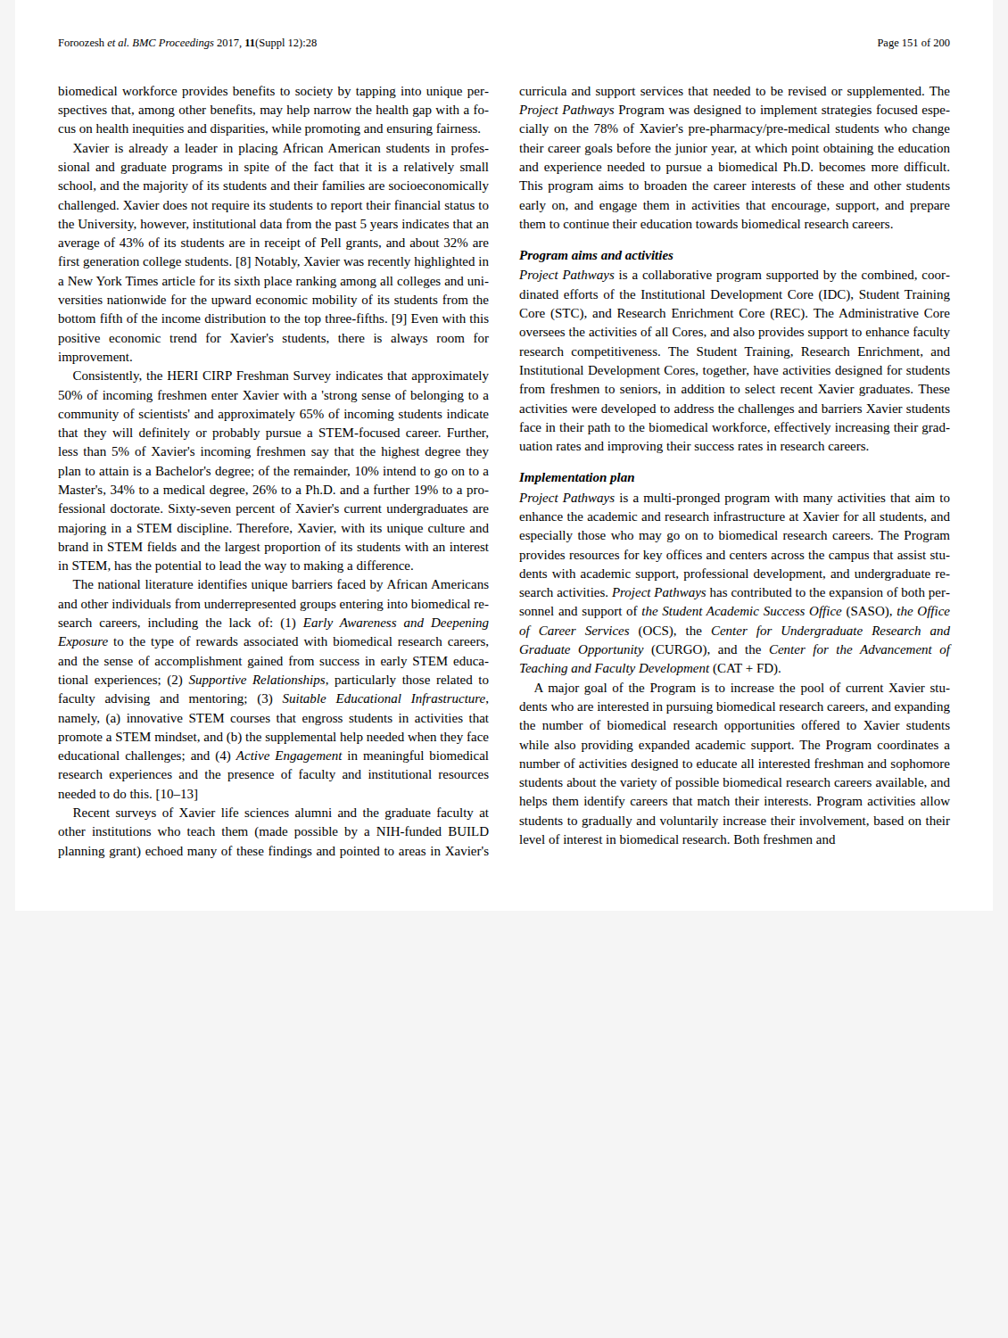Foroozesh et al. BMC Proceedings 2017, 11(Suppl 12):28
Page 151 of 200
biomedical workforce provides benefits to society by tapping into unique perspectives that, among other benefits, may help narrow the health gap with a focus on health inequities and disparities, while promoting and ensuring fairness.
Xavier is already a leader in placing African American students in professional and graduate programs in spite of the fact that it is a relatively small school, and the majority of its students and their families are socioeconomically challenged. Xavier does not require its students to report their financial status to the University, however, institutional data from the past 5 years indicates that an average of 43% of its students are in receipt of Pell grants, and about 32% are first generation college students. [8] Notably, Xavier was recently highlighted in a New York Times article for its sixth place ranking among all colleges and universities nationwide for the upward economic mobility of its students from the bottom fifth of the income distribution to the top three-fifths. [9] Even with this positive economic trend for Xavier's students, there is always room for improvement.
Consistently, the HERI CIRP Freshman Survey indicates that approximately 50% of incoming freshmen enter Xavier with a 'strong sense of belonging to a community of scientists' and approximately 65% of incoming students indicate that they will definitely or probably pursue a STEM-focused career. Further, less than 5% of Xavier's incoming freshmen say that the highest degree they plan to attain is a Bachelor's degree; of the remainder, 10% intend to go on to a Master's, 34% to a medical degree, 26% to a Ph.D. and a further 19% to a professional doctorate. Sixty-seven percent of Xavier's current undergraduates are majoring in a STEM discipline. Therefore, Xavier, with its unique culture and brand in STEM fields and the largest proportion of its students with an interest in STEM, has the potential to lead the way to making a difference.
The national literature identifies unique barriers faced by African Americans and other individuals from underrepresented groups entering into biomedical research careers, including the lack of: (1) Early Awareness and Deepening Exposure to the type of rewards associated with biomedical research careers, and the sense of accomplishment gained from success in early STEM educational experiences; (2) Supportive Relationships, particularly those related to faculty advising and mentoring; (3) Suitable Educational Infrastructure, namely, (a) innovative STEM courses that engross students in activities that promote a STEM mindset, and (b) the supplemental help needed when they face educational challenges; and (4) Active Engagement in meaningful biomedical research experiences and the presence of faculty and institutional resources needed to do this. [10–13]
Recent surveys of Xavier life sciences alumni and the graduate faculty at other institutions who teach them (made possible by a NIH-funded BUILD planning grant) echoed many of these findings and pointed to areas in Xavier's curricula and support services that needed to be revised or supplemented. The Project Pathways Program was designed to implement strategies focused especially on the 78% of Xavier's pre-pharmacy/pre-medical students who change their career goals before the junior year, at which point obtaining the education and experience needed to pursue a biomedical Ph.D. becomes more difficult. This program aims to broaden the career interests of these and other students early on, and engage them in activities that encourage, support, and prepare them to continue their education towards biomedical research careers.
Program aims and activities
Project Pathways is a collaborative program supported by the combined, coordinated efforts of the Institutional Development Core (IDC), Student Training Core (STC), and Research Enrichment Core (REC). The Administrative Core oversees the activities of all Cores, and also provides support to enhance faculty research competitiveness. The Student Training, Research Enrichment, and Institutional Development Cores, together, have activities designed for students from freshmen to seniors, in addition to select recent Xavier graduates. These activities were developed to address the challenges and barriers Xavier students face in their path to the biomedical workforce, effectively increasing their graduation rates and improving their success rates in research careers.
Implementation plan
Project Pathways is a multi-pronged program with many activities that aim to enhance the academic and research infrastructure at Xavier for all students, and especially those who may go on to biomedical research careers. The Program provides resources for key offices and centers across the campus that assist students with academic support, professional development, and undergraduate research activities. Project Pathways has contributed to the expansion of both personnel and support of the Student Academic Success Office (SASO), the Office of Career Services (OCS), the Center for Undergraduate Research and Graduate Opportunity (CURGO), and the Center for the Advancement of Teaching and Faculty Development (CAT + FD).
A major goal of the Program is to increase the pool of current Xavier students who are interested in pursuing biomedical research careers, and expanding the number of biomedical research opportunities offered to Xavier students while also providing expanded academic support. The Program coordinates a number of activities designed to educate all interested freshman and sophomore students about the variety of possible biomedical research careers available, and helps them identify careers that match their interests. Program activities allow students to gradually and voluntarily increase their involvement, based on their level of interest in biomedical research. Both freshmen and